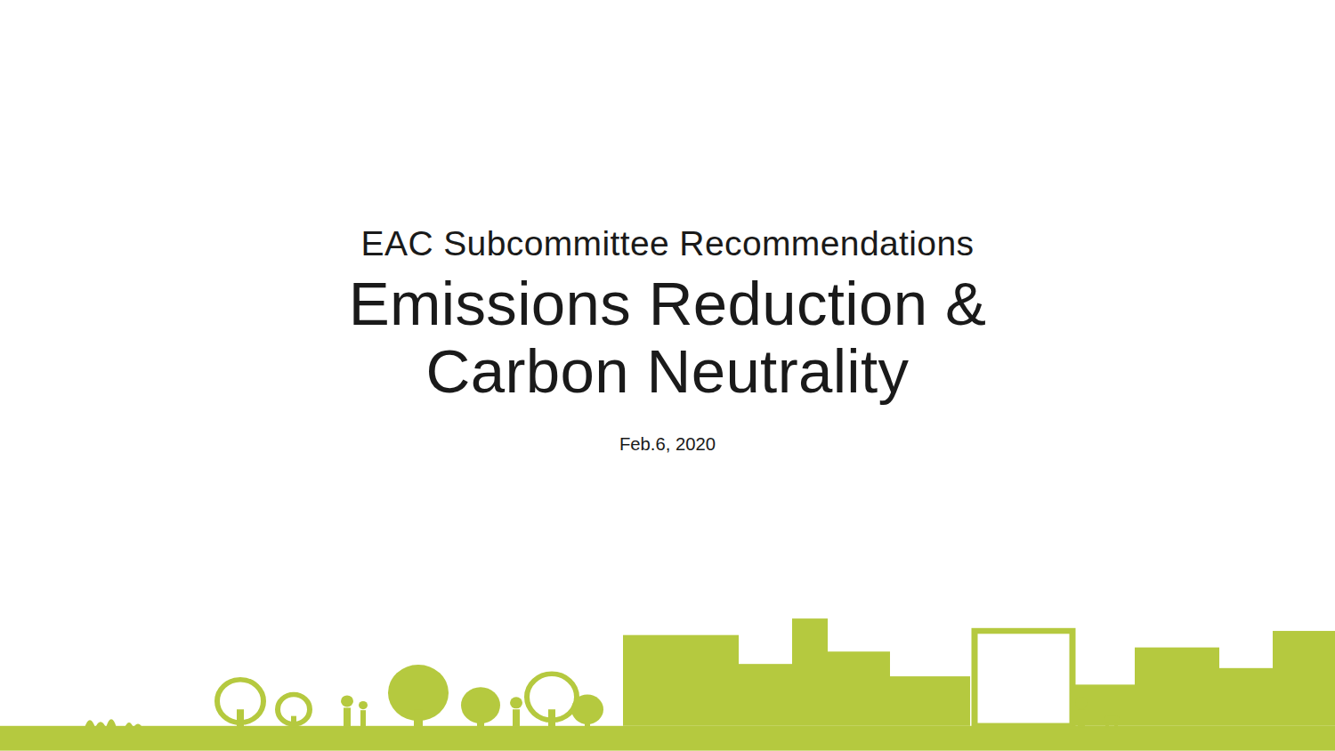EAC Subcommittee Recommendations
Emissions Reduction &
Carbon Neutrality
Feb.6, 2020